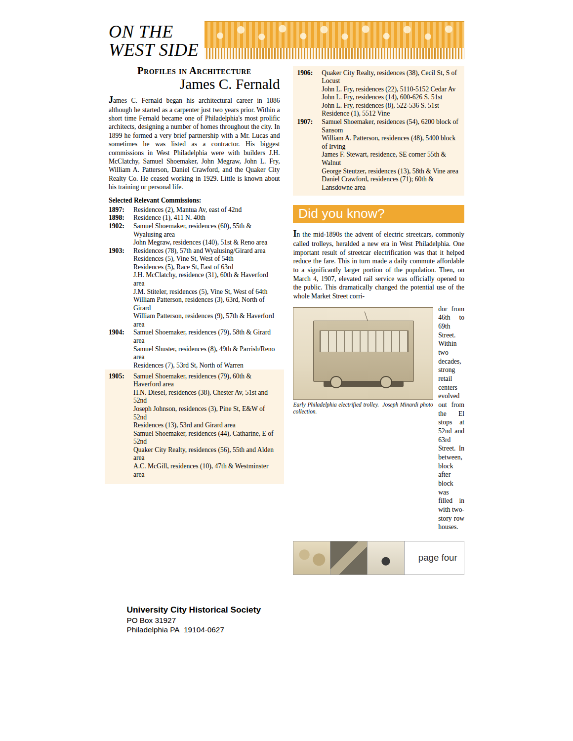ON THE
WEST SIDE
Profiles in Architecture
James C. Fernald
James C. Fernald began his architectural career in 1886 although he started as a carpenter just two years prior. Within a short time Fernald became one of Philadelphia's most prolific architects, designing a number of homes throughout the city. In 1899 he formed a very brief partnership with a Mr. Lucas and sometimes he was listed as a contractor. His biggest commissions in West Philadelphia were with builders J.H. McClatchy, Samuel Shoemaker, John Megraw, John L. Fry, William A. Patterson, Daniel Crawford, and the Quaker City Realty Co. He ceased working in 1929. Little is known about his training or personal life.
Selected Relevant Commissions:
1897:
Residences (2), Mantua Av, east of 42nd
1898:
Residence (1), 411 N. 40th
1902:
Samuel Shoemaker, residences (60), 55th & Wyalusing area
John Megraw, residences (140), 51st & Reno area
1903:
Residences (78), 57th and Wyalusing/Girard area
Residences (5), Vine St, West of 54th
Residences (5), Race St, East of 63rd
J.H. McClatchy, residence (31), 60th & Haverford area
J.M. Stiteler, residences (5), Vine St, West of 64th
William Patterson, residences (3), 63rd, North of Girard
William Patterson, residences (9), 57th & Haverford area
1904:
Samuel Shoemaker, residences (79), 58th & Girard area
Samuel Shuster, residences (8), 49th & Parrish/Reno area
Residences (7), 53rd St, North of Warren
1905:
Samuel Shoemaker, residences (79), 60th & Haverford area
H.N. Diesel, residences (38), Chester Av, 51st and 52nd
Joseph Johnson, residences (3), Pine St, E&W of 52nd
Residences (13), 53rd and Girard area
Samuel Shoemaker, residences (44), Catharine, E of 52nd
Quaker City Realty, residences (56), 55th and Alden area
A.C. McGill, residences (10), 47th & Westminster area
1906:
Quaker City Realty, residences (38), Cecil St, S of Locust
John L. Fry, residences (22), 5110-5152 Cedar Av
John L. Fry, residences (14), 600-626 S. 51st
John L. Fry, residences (8), 522-536 S. 51st
Residence (1), 5512 Vine
1907:
Samuel Shoemaker, residences (54), 6200 block of Sansom
William A. Patterson, residences (48), 5400 block of Irving
James F. Stewart, residence, SE corner 55th & Walnut
George Steutzer, residences (13), 58th & Vine area
Daniel Crawford, residences (71); 60th & Lansdowne area
Did you know?
In the mid-1890s the advent of electric streetcars, commonly called trolleys, heralded a new era in West Philadelphia. One important result of streetcar electrification was that it helped reduce the fare. This in turn made a daily commute affordable to a significantly larger portion of the population. Then, on March 4, 1907, elevated rail service was officially opened to the public. This dramatically changed the potential use of the whole Market Street corri-
Early Philadelphia electrified trolley. Joseph Minardi photo collection.
dor from 46th to 69th Street. Within two decades, strong retail centers evolved out from the El stops at 52nd and 63rd Street. In between, block after block was filled in with two-story row houses.
page four
University City Historical Society
PO Box 31927
Philadelphia PA 19104-0627